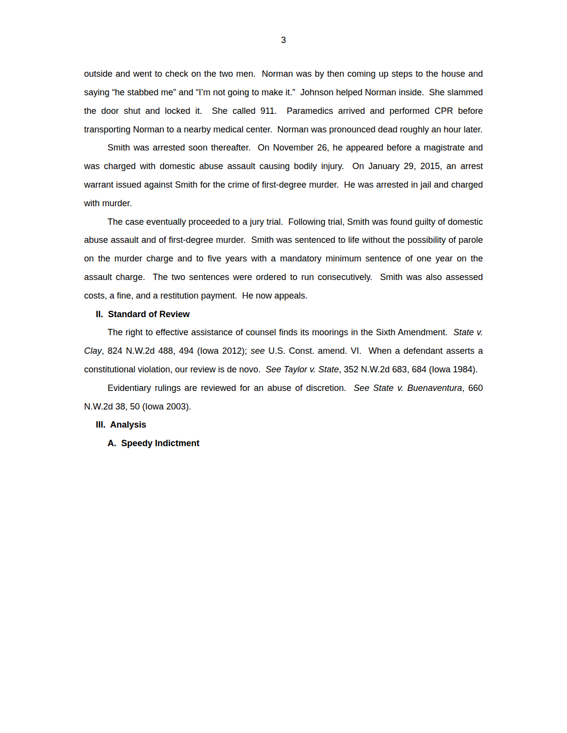3
outside and went to check on the two men. Norman was by then coming up steps to the house and saying “he stabbed me” and “I’m not going to make it.” Johnson helped Norman inside. She slammed the door shut and locked it. She called 911. Paramedics arrived and performed CPR before transporting Norman to a nearby medical center. Norman was pronounced dead roughly an hour later.
Smith was arrested soon thereafter. On November 26, he appeared before a magistrate and was charged with domestic abuse assault causing bodily injury. On January 29, 2015, an arrest warrant issued against Smith for the crime of first-degree murder. He was arrested in jail and charged with murder.
The case eventually proceeded to a jury trial. Following trial, Smith was found guilty of domestic abuse assault and of first-degree murder. Smith was sentenced to life without the possibility of parole on the murder charge and to five years with a mandatory minimum sentence of one year on the assault charge. The two sentences were ordered to run consecutively. Smith was also assessed costs, a fine, and a restitution payment. He now appeals.
II. Standard of Review
The right to effective assistance of counsel finds its moorings in the Sixth Amendment. State v. Clay, 824 N.W.2d 488, 494 (Iowa 2012); see U.S. Const. amend. VI. When a defendant asserts a constitutional violation, our review is de novo. See Taylor v. State, 352 N.W.2d 683, 684 (Iowa 1984).
Evidentiary rulings are reviewed for an abuse of discretion. See State v. Buenaventura, 660 N.W.2d 38, 50 (Iowa 2003).
III. Analysis
A. Speedy Indictment